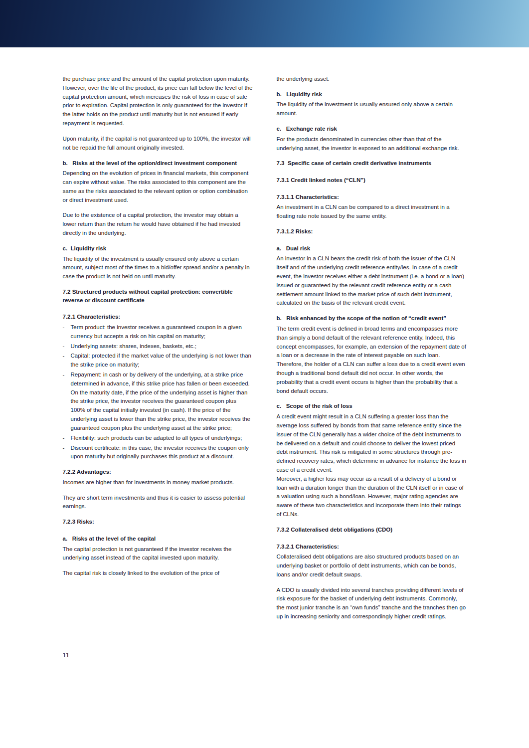the purchase price and the amount of the capital protection upon maturity. However, over the life of the product, its price can fall below the level of the capital protection amount, which increases the risk of loss in case of sale prior to expiration. Capital protection is only guaranteed for the investor if the latter holds on the product until maturity but is not ensured if early repayment is requested.
Upon maturity, if the capital is not guaranteed up to 100%, the investor will not be repaid the full amount originally invested.
b. Risks at the level of the option/direct investment component
Depending on the evolution of prices in financial markets, this component can expire without value. The risks associated to this component are the same as the risks associated to the relevant option or option combination or direct investment used.
Due to the existence of a capital protection, the investor may obtain a lower return than the return he would have obtained if he had invested directly in the underlying.
c. Liquidity risk
The liquidity of the investment is usually ensured only above a certain amount, subject most of the times to a bid/offer spread and/or a penalty in case the product is not held on until maturity.
7.2 Structured products without capital protection: convertible reverse or discount certificate
7.2.1 Characteristics:
Term product: the investor receives a guaranteed coupon in a given currency but accepts a risk on his capital on maturity;
Underlying assets: shares, indexes, baskets, etc.;
Capital: protected if the market value of the underlying is not lower than the strike price on maturity;
Repayment: in cash or by delivery of the underlying, at a strike price determined in advance, if this strike price has fallen or been exceeded. On the maturity date, if the price of the underlying asset is higher than the strike price, the investor receives the guaranteed coupon plus 100% of the capital initially invested (in cash). If the price of the underlying asset is lower than the strike price, the investor receives the guaranteed coupon plus the underlying asset at the strike price;
Flexibility: such products can be adapted to all types of underlyings;
Discount certificate: in this case, the investor receives the coupon only upon maturity but originally purchases this product at a discount.
7.2.2 Advantages:
Incomes are higher than for investments in money market products.
They are short term investments and thus it is easier to assess potential earnings.
7.2.3 Risks:
a. Risks at the level of the capital
The capital protection is not guaranteed if the investor receives the underlying asset instead of the capital invested upon maturity.
The capital risk is closely linked to the evolution of the price of
the underlying asset.
b. Liquidity risk
The liquidity of the investment is usually ensured only above a certain amount.
c. Exchange rate risk
For the products denominated in currencies other than that of the underlying asset, the investor is exposed to an additional exchange risk.
7.3 Specific case of certain credit derivative instruments
7.3.1 Credit linked notes (“CLN”)
7.3.1.1 Characteristics:
An investment in a CLN can be compared to a direct investment in a floating rate note issued by the same entity.
7.3.1.2 Risks:
a. Dual risk
An investor in a CLN bears the credit risk of both the issuer of the CLN itself and of the underlying credit reference entity/ies. In case of a credit event, the investor receives either a debt instrument (i.e. a bond or a loan) issued or guaranteed by the relevant credit reference entity or a cash settlement amount linked to the market price of such debt instrument, calculated on the basis of the relevant credit event.
b. Risk enhanced by the scope of the notion of “credit event”
The term credit event is defined in broad terms and encompasses more than simply a bond default of the relevant reference entity. Indeed, this concept encompasses, for example, an extension of the repayment date of a loan or a decrease in the rate of interest payable on such loan. Therefore, the holder of a CLN can suffer a loss due to a credit event even though a traditional bond default did not occur. In other words, the probability that a credit event occurs is higher than the probability that a bond default occurs.
c. Scope of the risk of loss
A credit event might result in a CLN suffering a greater loss than the average loss suffered by bonds from that same reference entity since the issuer of the CLN generally has a wider choice of the debt instruments to be delivered on a default and could choose to deliver the lowest priced debt instrument. This risk is mitigated in some structures through pre-defined recovery rates, which determine in advance for instance the loss in case of a credit event.
Moreover, a higher loss may occur as a result of a delivery of a bond or loan with a duration longer than the duration of the CLN itself or in case of a valuation using such a bond/loan. However, major rating agencies are aware of these two characteristics and incorporate them into their ratings of CLNs.
7.3.2 Collateralised debt obligations (CDO)
7.3.2.1 Characteristics:
Collateralised debt obligations are also structured products based on an underlying basket or portfolio of debt instruments, which can be bonds, loans and/or credit default swaps.
A CDO is usually divided into several tranches providing different levels of risk exposure for the basket of underlying debt instruments. Commonly, the most junior tranche is an “own funds” tranche and the tranches then go up in increasing seniority and correspondingly higher credit ratings.
11